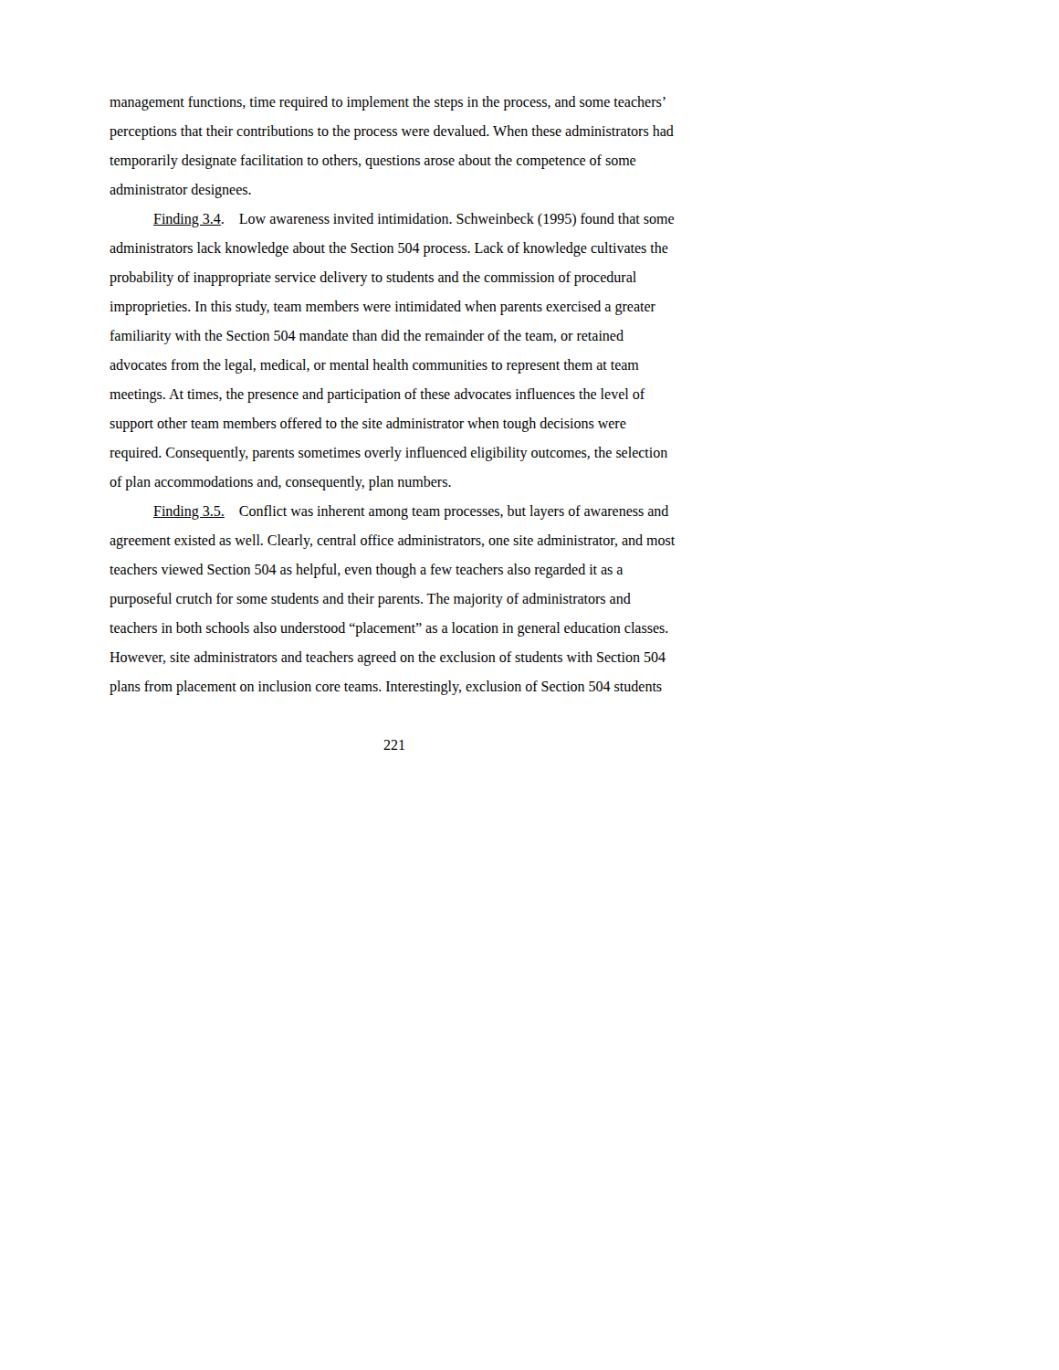management functions, time required to implement the steps in the process, and some teachers’ perceptions that their contributions to the process were devalued. When these administrators had temporarily designate facilitation to others, questions arose about the competence of some administrator designees.
Finding 3.4. Low awareness invited intimidation. Schweinbeck (1995) found that some administrators lack knowledge about the Section 504 process. Lack of knowledge cultivates the probability of inappropriate service delivery to students and the commission of procedural improprieties. In this study, team members were intimidated when parents exercised a greater familiarity with the Section 504 mandate than did the remainder of the team, or retained advocates from the legal, medical, or mental health communities to represent them at team meetings. At times, the presence and participation of these advocates influences the level of support other team members offered to the site administrator when tough decisions were required. Consequently, parents sometimes overly influenced eligibility outcomes, the selection of plan accommodations and, consequently, plan numbers.
Finding 3.5. Conflict was inherent among team processes, but layers of awareness and agreement existed as well. Clearly, central office administrators, one site administrator, and most teachers viewed Section 504 as helpful, even though a few teachers also regarded it as a purposeful crutch for some students and their parents. The majority of administrators and teachers in both schools also understood “placement” as a location in general education classes. However, site administrators and teachers agreed on the exclusion of students with Section 504 plans from placement on inclusion core teams. Interestingly, exclusion of Section 504 students
221